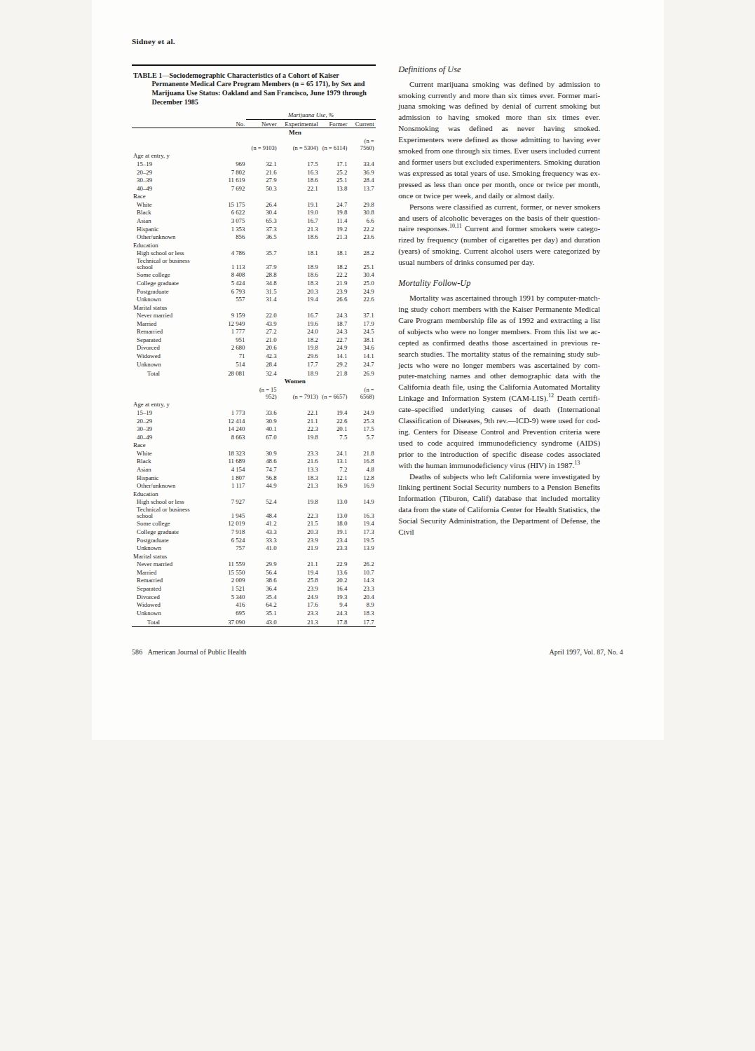Sidney et al.
TABLE 1—Sociodemographic Characteristics of a Cohort of Kaiser Permanente Medical Care Program Members (n = 65 171), by Sex and Marijuana Use Status: Oakland and San Francisco, June 1979 through December 1985
| | | Marijuana Use, % |
| | No. | Never | Experimental | Former | Current |
| | Men |
| | | (n = 9103) | (n = 5304) | (n = 6114) | (n = 7560) |
| Age at entry, y | | | | | |
| 15–19 | 969 | 32.1 | 17.5 | 17.1 | 33.4 |
| 20–29 | 7 802 | 21.6 | 16.3 | 25.2 | 36.9 |
| 30–39 | 11 619 | 27.9 | 18.6 | 25.1 | 28.4 |
| 40–49 | 7 692 | 50.3 | 22.1 | 13.8 | 13.7 |
| Race | | | | | |
| White | 15 175 | 26.4 | 19.1 | 24.7 | 29.8 |
| Black | 6 622 | 30.4 | 19.0 | 19.8 | 30.8 |
| Asian | 3 075 | 65.3 | 16.7 | 11.4 | 6.6 |
| Hispanic | 1 353 | 37.3 | 21.3 | 19.2 | 22.2 |
| Other/unknown | 856 | 36.5 | 18.6 | 21.3 | 23.6 |
| Education | | | | | |
| High school or less | 4 786 | 35.7 | 18.1 | 18.1 | 28.2 |
| Technical or business school | 1 113 | 37.9 | 18.9 | 18.2 | 25.1 |
| Some college | 8 408 | 28.8 | 18.6 | 22.2 | 30.4 |
| College graduate | 5 424 | 34.8 | 18.3 | 21.9 | 25.0 |
| Postgraduate | 6 793 | 31.5 | 20.3 | 23.9 | 24.9 |
| Unknown | 557 | 31.4 | 19.4 | 26.6 | 22.6 |
| Marital status | | | | | |
| Never married | 9 159 | 22.0 | 16.7 | 24.3 | 37.1 |
| Married | 12 949 | 43.9 | 19.6 | 18.7 | 17.9 |
| Remarried | 1 777 | 27.2 | 24.0 | 24.3 | 24.5 |
| Separated | 951 | 21.0 | 18.2 | 22.7 | 38.1 |
| Divorced | 2 680 | 20.6 | 19.8 | 24.9 | 34.6 |
| Widowed | 71 | 42.3 | 29.6 | 14.1 | 14.1 |
| Unknown | 514 | 28.4 | 17.7 | 29.2 | 24.7 |
| Total | 28 081 | 32.4 | 18.9 | 21.8 | 26.9 |
| | Women |
| | | (n = 15 952) | (n = 7913) | (n = 6657) | (n = 6568) |
| Age at entry, y | | | | | |
| 15–19 | 1 773 | 33.6 | 22.1 | 19.4 | 24.9 |
| 20–29 | 12 414 | 30.9 | 21.1 | 22.6 | 25.3 |
| 30–39 | 14 240 | 40.1 | 22.3 | 20.1 | 17.5 |
| 40–49 | 8 663 | 67.0 | 19.8 | 7.5 | 5.7 |
| Race | | | | | |
| White | 18 323 | 30.9 | 23.3 | 24.1 | 21.8 |
| Black | 11 689 | 48.6 | 21.6 | 13.1 | 16.8 |
| Asian | 4 154 | 74.7 | 13.3 | 7.2 | 4.8 |
| Hispanic | 1 807 | 56.8 | 18.3 | 12.1 | 12.8 |
| Other/unknown | 1 117 | 44.9 | 21.3 | 16.9 | 16.9 |
| Education | | | | | |
| High school or less | 7 927 | 52.4 | 19.8 | 13.0 | 14.9 |
| Technical or business school | 1 945 | 48.4 | 22.3 | 13.0 | 16.3 |
| Some college | 12 019 | 41.2 | 21.5 | 18.0 | 19.4 |
| College graduate | 7 918 | 43.3 | 20.3 | 19.1 | 17.3 |
| Postgraduate | 6 524 | 33.3 | 23.9 | 23.4 | 19.5 |
| Unknown | 757 | 41.0 | 21.9 | 23.3 | 13.9 |
| Marital status | | | | | |
| Never married | 11 559 | 29.9 | 21.1 | 22.9 | 26.2 |
| Married | 15 550 | 56.4 | 19.4 | 13.6 | 10.7 |
| Remarried | 2 009 | 38.6 | 25.8 | 20.2 | 14.3 |
| Separated | 1 521 | 36.4 | 23.9 | 16.4 | 23.3 |
| Divorced | 5 340 | 35.4 | 24.9 | 19.3 | 20.4 |
| Widowed | 416 | 64.2 | 17.6 | 9.4 | 8.9 |
| Unknown | 695 | 35.1 | 23.3 | 24.3 | 18.3 |
| Total | 37 090 | 43.0 | 21.3 | 17.8 | 17.7 |
Definitions of Use
Current marijuana smoking was defined by admission to smoking currently and more than six times ever. Former marijuana smoking was defined by denial of current smoking but admission to having smoked more than six times ever. Nonsmoking was defined as never having smoked. Experimenters were defined as those admitting to having ever smoked from one through six times. Ever users included current and former users but excluded experimenters. Smoking duration was expressed as total years of use. Smoking frequency was expressed as less than once per month, once or twice per month, once or twice per week, and daily or almost daily.
Persons were classified as current, former, or never smokers and users of alcoholic beverages on the basis of their questionnaire responses.10,11 Current and former smokers were categorized by frequency (number of cigarettes per day) and duration (years) of smoking. Current alcohol users were categorized by usual numbers of drinks consumed per day.
Mortality Follow-Up
Mortality was ascertained through 1991 by computer-matching study cohort members with the Kaiser Permanente Medical Care Program membership file as of 1992 and extracting a list of subjects who were no longer members. From this list we accepted as confirmed deaths those ascertained in previous research studies. The mortality status of the remaining study subjects who were no longer members was ascertained by computer-matching names and other demographic data with the California death file, using the California Automated Mortality Linkage and Information System (CAM-LIS).12 Death certificate–specified underlying causes of death (International Classification of Diseases, 9th rev.—ICD-9) were used for coding. Centers for Disease Control and Prevention criteria were used to code acquired immunodeficiency syndrome (AIDS) prior to the introduction of specific disease codes associated with the human immunodeficiency virus (HIV) in 1987.13
Deaths of subjects who left California were investigated by linking pertinent Social Security numbers to a Pension Benefits Information (Tiburon, Calif) database that included mortality data from the state of California Center for Health Statistics, the Social Security Administration, the Department of Defense, the Civil
586 American Journal of Public Health
April 1997, Vol. 87, No. 4